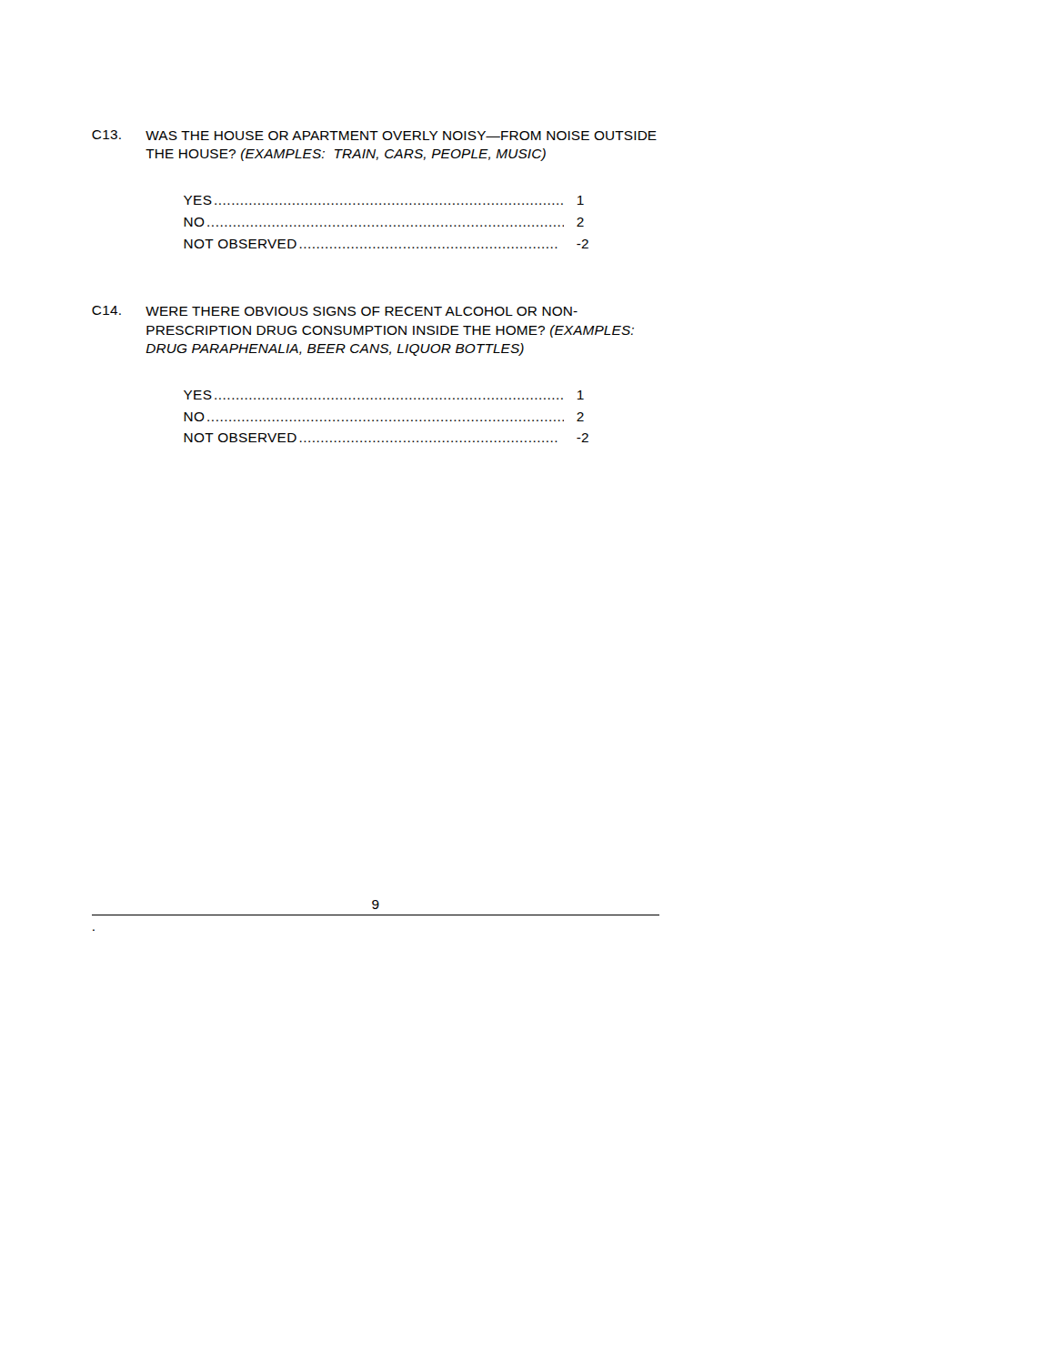C13.
WAS THE HOUSE OR APARTMENT OVERLY NOISY—FROM NOISE OUTSIDE THE HOUSE? (EXAMPLES: TRAIN, CARS, PEOPLE, MUSIC)
YES ................................................................................. 1
NO ................................................................................... 2
NOT OBSERVED ............................................................ -2
C14.
WERE THERE OBVIOUS SIGNS OF RECENT ALCOHOL OR NON-PRESCRIPTION DRUG CONSUMPTION INSIDE THE HOME? (EXAMPLES: DRUG PARAPHENALIA, BEER CANS, LIQUOR BOTTLES)
YES ................................................................................. 1
NO ................................................................................... 2
NOT OBSERVED ............................................................ -2
9
.